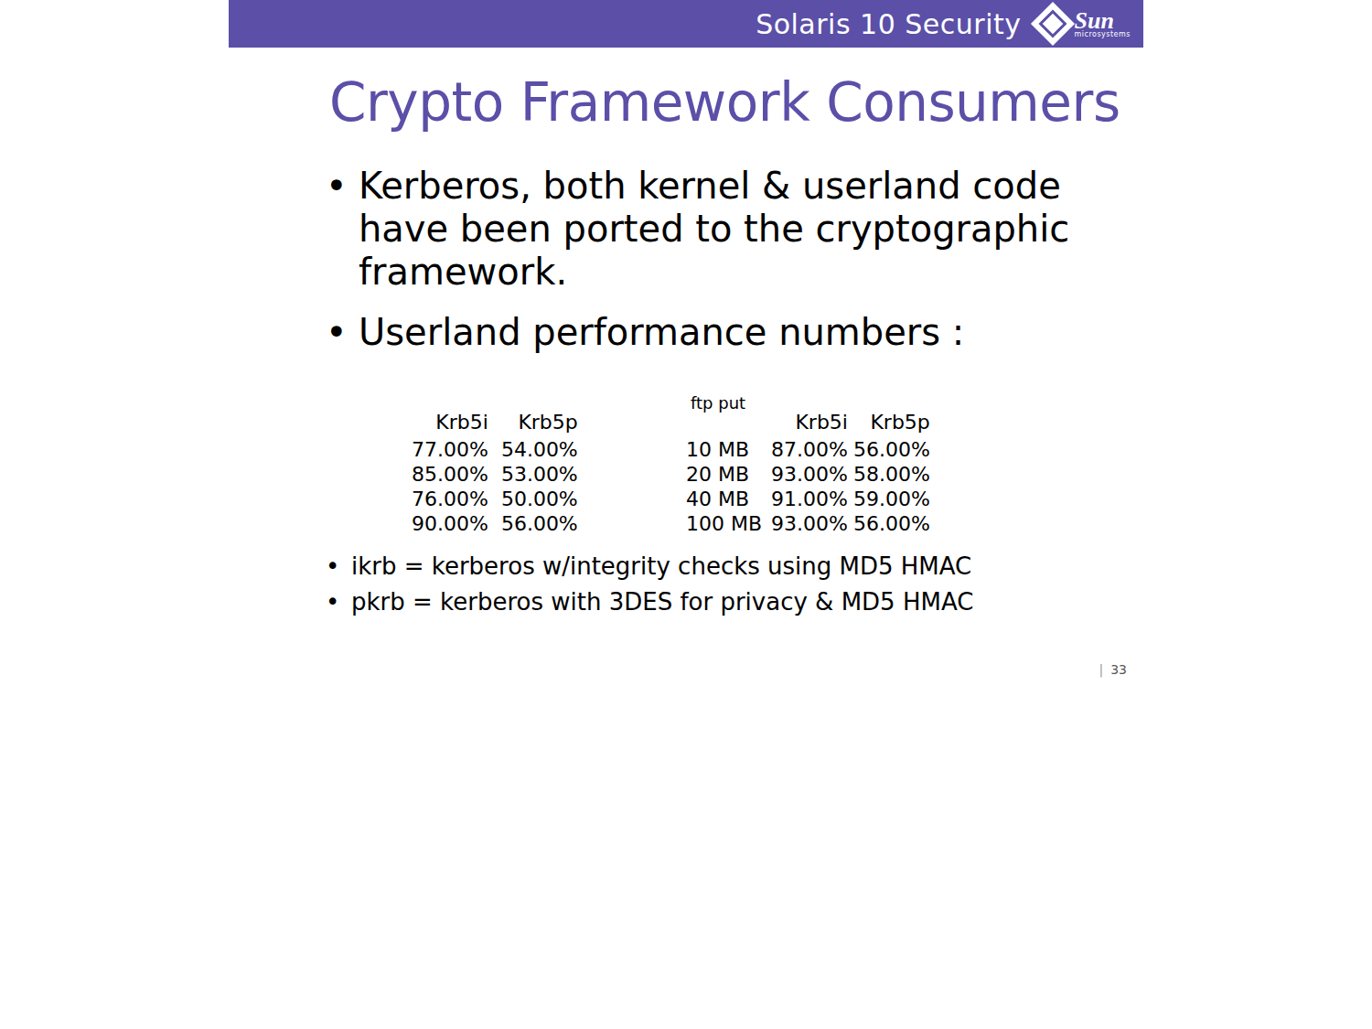Solaris 10 Security
Sun microsystems
Crypto Framework Consumers
Kerberos, both kernel & userland code have been ported to the cryptographic framework.
Userland performance numbers :
| Krb5i | Krb5p |
| --- | --- |
| 77.00% | 54.00% |
| 85.00% | 53.00% |
| 76.00% | 50.00% |
| 90.00% | 56.00% |
ftp put
| | Krb5i | Krb5p |
| --- | --- | --- |
| 10 MB | 87.00% | 56.00% |
| 20 MB | 93.00% | 58.00% |
| 40 MB | 91.00% | 59.00% |
| 100 MB | 93.00% | 56.00% |
ikrb = kerberos w/integrity checks using MD5 HMAC
pkrb = kerberos with 3DES for privacy & MD5 HMAC
|33